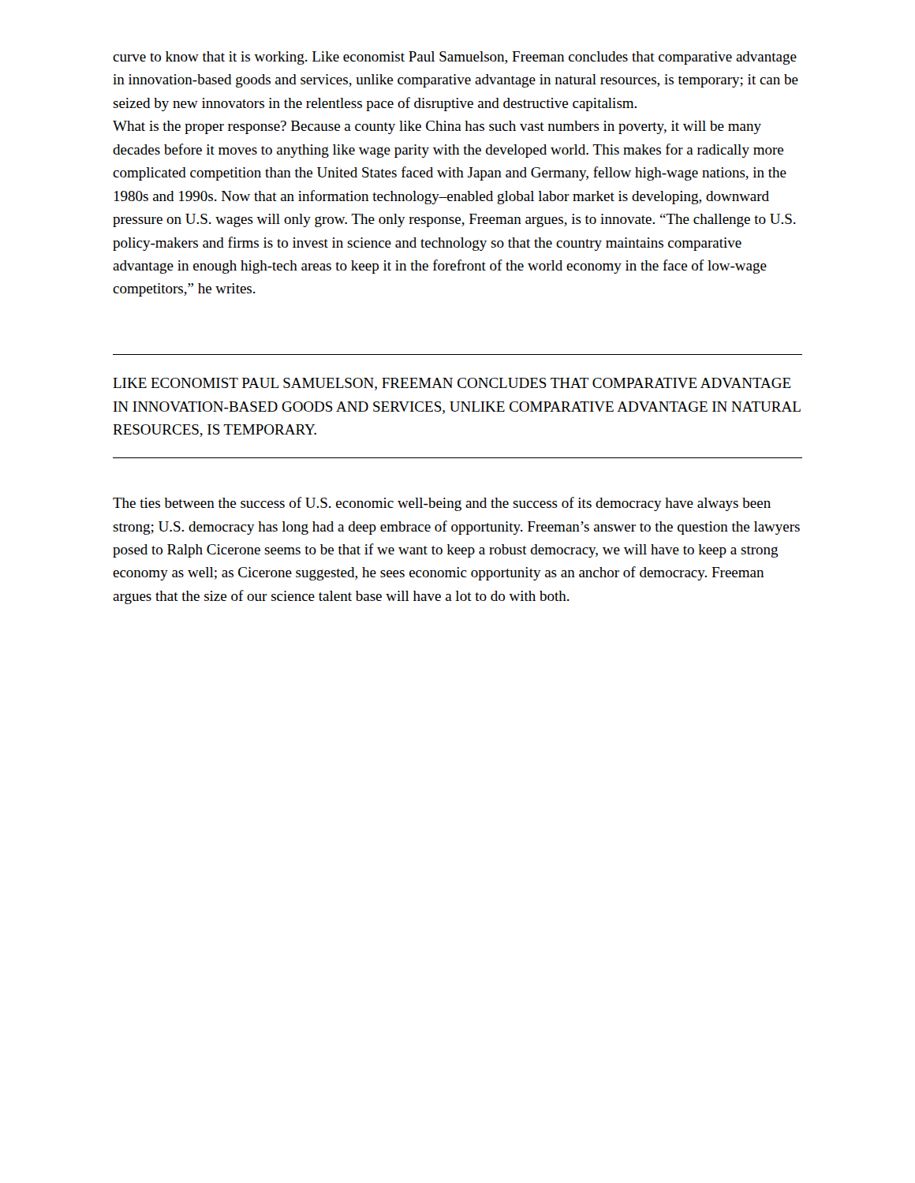curve to know that it is working. Like economist Paul Samuelson, Freeman concludes that comparative advantage in innovation-based goods and services, unlike comparative advantage in natural resources, is temporary; it can be seized by new innovators in the relentless pace of disruptive and destructive capitalism.
What is the proper response? Because a county like China has such vast numbers in poverty, it will be many decades before it moves to anything like wage parity with the developed world. This makes for a radically more complicated competition than the United States faced with Japan and Germany, fellow high-wage nations, in the 1980s and 1990s. Now that an information technology–enabled global labor market is developing, downward pressure on U.S. wages will only grow. The only response, Freeman argues, is to innovate. “The challenge to U.S. policy-makers and firms is to invest in science and technology so that the country maintains comparative advantage in enough high-tech areas to keep it in the forefront of the world economy in the face of low-wage competitors,” he writes.
Like economist Paul Samuelson, Freeman concludes that comparative advantage in innovation-based goods and services, unlike comparative advantage in natural resources, is temporary.
The ties between the success of U.S. economic well-being and the success of its democracy have always been strong; U.S. democracy has long had a deep embrace of opportunity. Freeman’s answer to the question the lawyers posed to Ralph Cicerone seems to be that if we want to keep a robust democracy, we will have to keep a strong economy as well; as Cicerone suggested, he sees economic opportunity as an anchor of democracy. Freeman argues that the size of our science talent base will have a lot to do with both.